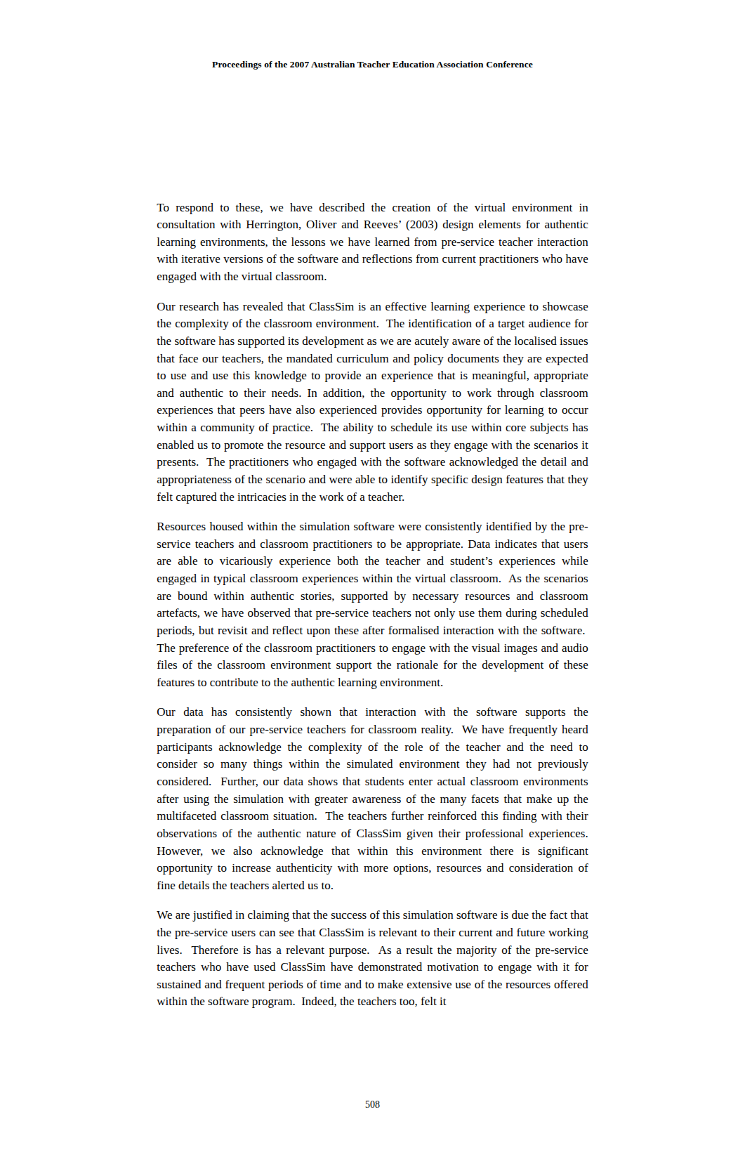Proceedings of the 2007 Australian Teacher Education Association Conference
To respond to these, we have described the creation of the virtual environment in consultation with Herrington, Oliver and Reeves’ (2003) design elements for authentic learning environments, the lessons we have learned from pre-service teacher interaction with iterative versions of the software and reflections from current practitioners who have engaged with the virtual classroom.
Our research has revealed that ClassSim is an effective learning experience to showcase the complexity of the classroom environment. The identification of a target audience for the software has supported its development as we are acutely aware of the localised issues that face our teachers, the mandated curriculum and policy documents they are expected to use and use this knowledge to provide an experience that is meaningful, appropriate and authentic to their needs. In addition, the opportunity to work through classroom experiences that peers have also experienced provides opportunity for learning to occur within a community of practice. The ability to schedule its use within core subjects has enabled us to promote the resource and support users as they engage with the scenarios it presents. The practitioners who engaged with the software acknowledged the detail and appropriateness of the scenario and were able to identify specific design features that they felt captured the intricacies in the work of a teacher.
Resources housed within the simulation software were consistently identified by the pre-service teachers and classroom practitioners to be appropriate. Data indicates that users are able to vicariously experience both the teacher and student’s experiences while engaged in typical classroom experiences within the virtual classroom. As the scenarios are bound within authentic stories, supported by necessary resources and classroom artefacts, we have observed that pre-service teachers not only use them during scheduled periods, but revisit and reflect upon these after formalised interaction with the software. The preference of the classroom practitioners to engage with the visual images and audio files of the classroom environment support the rationale for the development of these features to contribute to the authentic learning environment.
Our data has consistently shown that interaction with the software supports the preparation of our pre-service teachers for classroom reality. We have frequently heard participants acknowledge the complexity of the role of the teacher and the need to consider so many things within the simulated environment they had not previously considered. Further, our data shows that students enter actual classroom environments after using the simulation with greater awareness of the many facets that make up the multifaceted classroom situation. The teachers further reinforced this finding with their observations of the authentic nature of ClassSim given their professional experiences. However, we also acknowledge that within this environment there is significant opportunity to increase authenticity with more options, resources and consideration of fine details the teachers alerted us to.
We are justified in claiming that the success of this simulation software is due the fact that the pre-service users can see that ClassSim is relevant to their current and future working lives. Therefore is has a relevant purpose. As a result the majority of the pre-service teachers who have used ClassSim have demonstrated motivation to engage with it for sustained and frequent periods of time and to make extensive use of the resources offered within the software program. Indeed, the teachers too, felt it
508